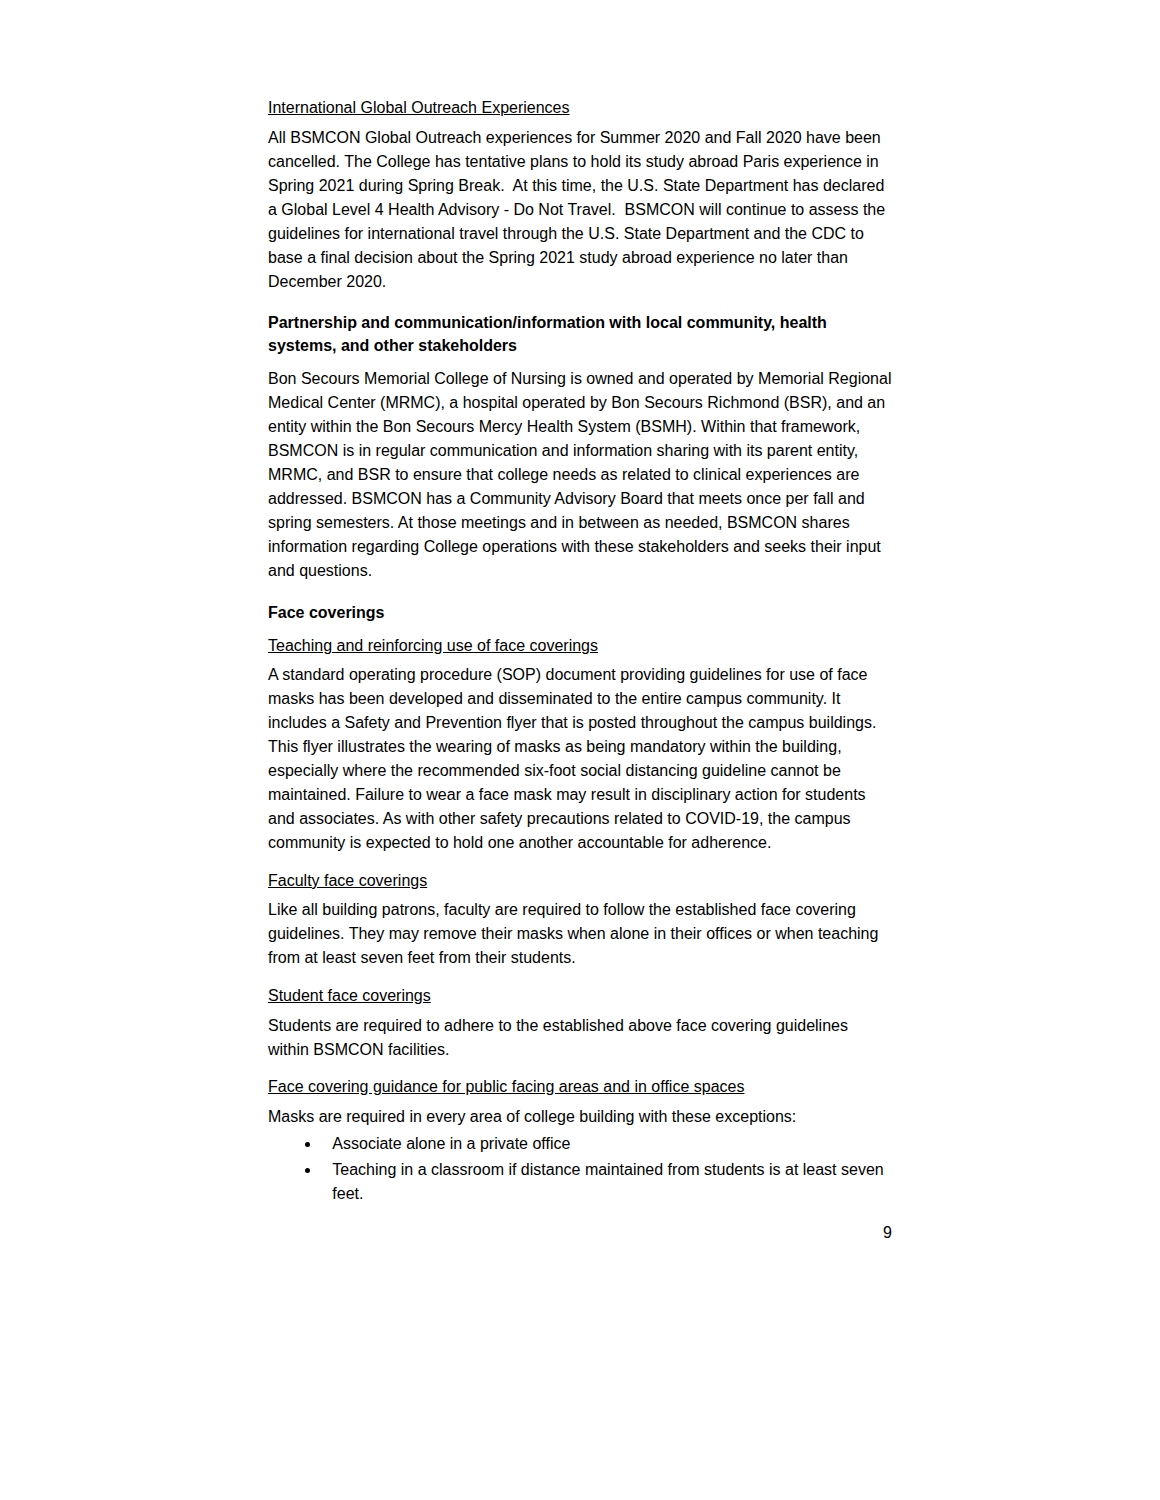International Global Outreach Experiences
All BSMCON Global Outreach experiences for Summer 2020 and Fall 2020 have been cancelled. The College has tentative plans to hold its study abroad Paris experience in Spring 2021 during Spring Break. At this time, the U.S. State Department has declared a Global Level 4 Health Advisory - Do Not Travel. BSMCON will continue to assess the guidelines for international travel through the U.S. State Department and the CDC to base a final decision about the Spring 2021 study abroad experience no later than December 2020.
Partnership and communication/information with local community, health systems, and other stakeholders
Bon Secours Memorial College of Nursing is owned and operated by Memorial Regional Medical Center (MRMC), a hospital operated by Bon Secours Richmond (BSR), and an entity within the Bon Secours Mercy Health System (BSMH). Within that framework, BSMCON is in regular communication and information sharing with its parent entity, MRMC, and BSR to ensure that college needs as related to clinical experiences are addressed. BSMCON has a Community Advisory Board that meets once per fall and spring semesters. At those meetings and in between as needed, BSMCON shares information regarding College operations with these stakeholders and seeks their input and questions.
Face coverings
Teaching and reinforcing use of face coverings
A standard operating procedure (SOP) document providing guidelines for use of face masks has been developed and disseminated to the entire campus community. It includes a Safety and Prevention flyer that is posted throughout the campus buildings. This flyer illustrates the wearing of masks as being mandatory within the building, especially where the recommended six-foot social distancing guideline cannot be maintained. Failure to wear a face mask may result in disciplinary action for students and associates. As with other safety precautions related to COVID-19, the campus community is expected to hold one another accountable for adherence.
Faculty face coverings
Like all building patrons, faculty are required to follow the established face covering guidelines. They may remove their masks when alone in their offices or when teaching from at least seven feet from their students.
Student face coverings
Students are required to adhere to the established above face covering guidelines within BSMCON facilities.
Face covering guidance for public facing areas and in office spaces
Masks are required in every area of college building with these exceptions:
Associate alone in a private office
Teaching in a classroom if distance maintained from students is at least seven feet.
9